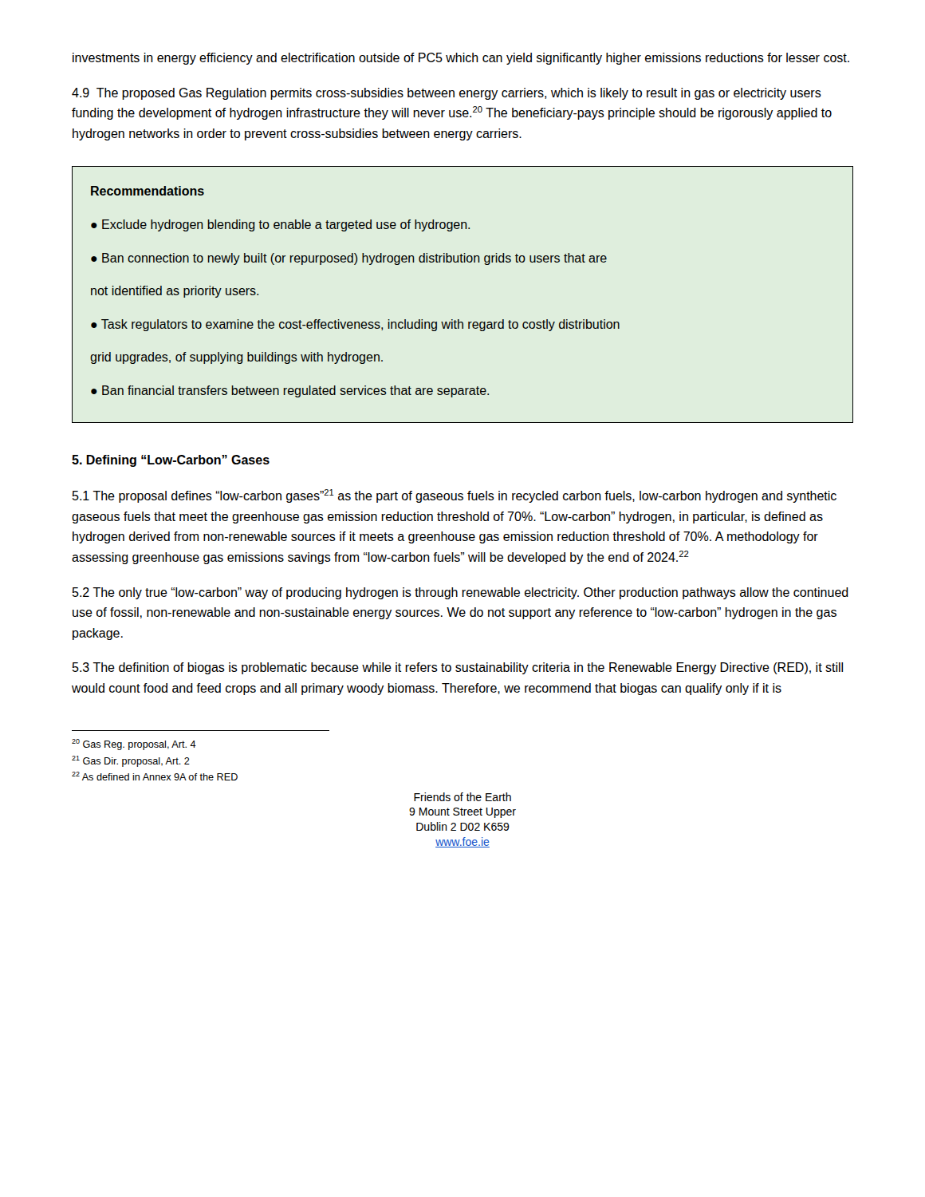investments in energy efficiency and electrification outside of PC5 which can yield significantly higher emissions reductions for lesser cost.
4.9 The proposed Gas Regulation permits cross-subsidies between energy carriers, which is likely to result in gas or electricity users funding the development of hydrogen infrastructure they will never use.20 The beneficiary-pays principle should be rigorously applied to hydrogen networks in order to prevent cross-subsidies between energy carriers.
Recommendations
● Exclude hydrogen blending to enable a targeted use of hydrogen.
● Ban connection to newly built (or repurposed) hydrogen distribution grids to users that are
not identified as priority users.
● Task regulators to examine the cost-effectiveness, including with regard to costly distribution
grid upgrades, of supplying buildings with hydrogen.
● Ban financial transfers between regulated services that are separate.
5. Defining “Low-Carbon” Gases
5.1 The proposal defines “low-carbon gases”21 as the part of gaseous fuels in recycled carbon fuels, low-carbon hydrogen and synthetic gaseous fuels that meet the greenhouse gas emission reduction threshold of 70%. “Low-carbon” hydrogen, in particular, is defined as hydrogen derived from non-renewable sources if it meets a greenhouse gas emission reduction threshold of 70%. A methodology for assessing greenhouse gas emissions savings from “low-carbon fuels” will be developed by the end of 2024.22
5.2 The only true “low-carbon” way of producing hydrogen is through renewable electricity. Other production pathways allow the continued use of fossil, non-renewable and non-sustainable energy sources. We do not support any reference to “low-carbon” hydrogen in the gas package.
5.3 The definition of biogas is problematic because while it refers to sustainability criteria in the Renewable Energy Directive (RED), it still would count food and feed crops and all primary woody biomass. Therefore, we recommend that biogas can qualify only if it is
20 Gas Reg. proposal, Art. 4
21 Gas Dir. proposal, Art. 2
22 As defined in Annex 9A of the RED
Friends of the Earth
9 Mount Street Upper
Dublin 2 D02 K659
www.foe.ie